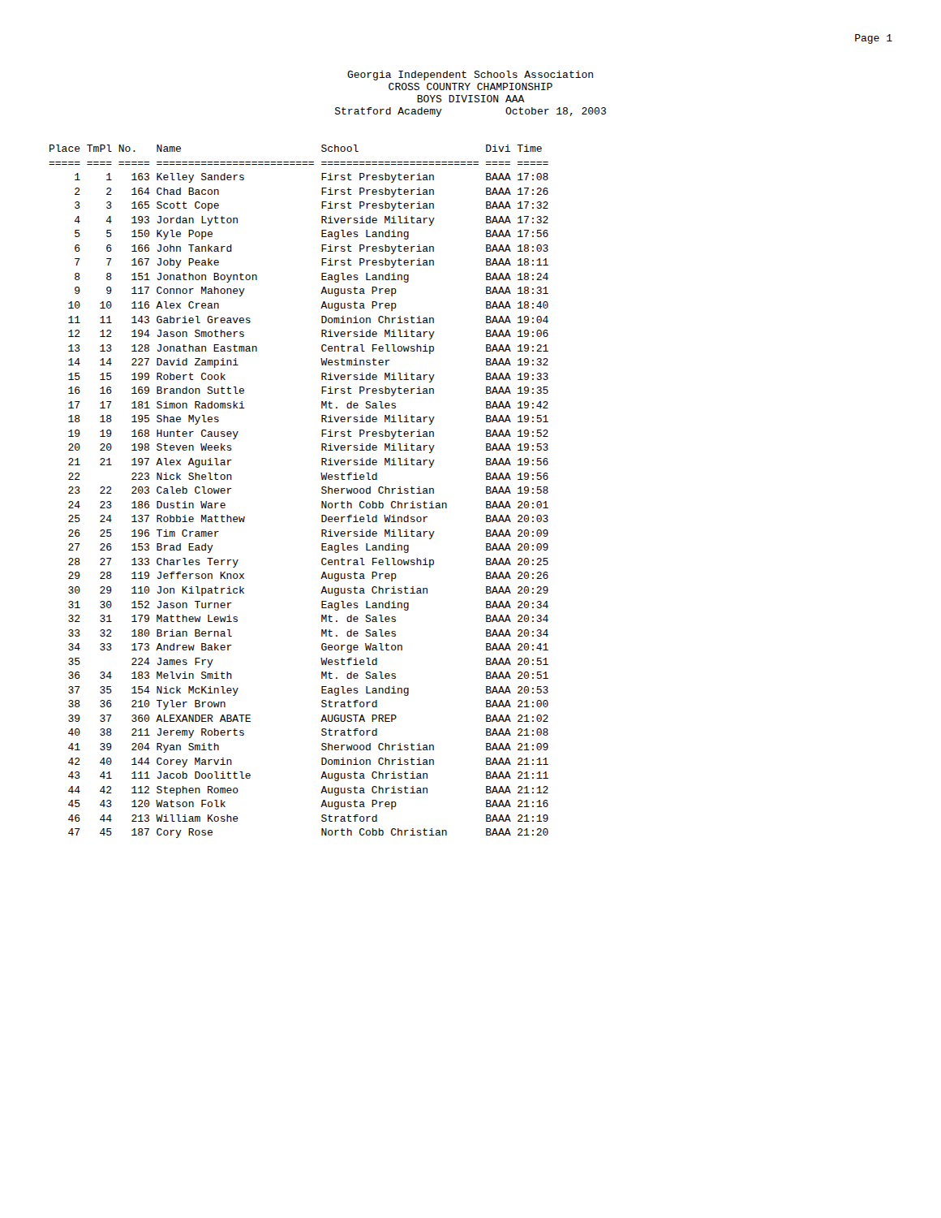Page 1
Georgia Independent Schools Association CROSS COUNTRY CHAMPIONSHIP BOYS DIVISION AAA Stratford Academy October 18, 2003
Place TmPl No.   Name                      School                    Divi Time
===== ==== ===== ========================= ========================= ==== =====
    1    1   163 Kelley Sanders            First Presbyterian        BAAA 17:08
    2    2   164 Chad Bacon                First Presbyterian        BAAA 17:26
    3    3   165 Scott Cope                First Presbyterian        BAAA 17:32
    4    4   193 Jordan Lytton             Riverside Military        BAAA 17:32
    5    5   150 Kyle Pope                 Eagles Landing            BAAA 17:56
    6    6   166 John Tankard              First Presbyterian        BAAA 18:03
    7    7   167 Joby Peake                First Presbyterian        BAAA 18:11
    8    8   151 Jonathon Boynton          Eagles Landing            BAAA 18:24
    9    9   117 Connor Mahoney            Augusta Prep              BAAA 18:31
   10   10   116 Alex Crean                Augusta Prep              BAAA 18:40
   11   11   143 Gabriel Greaves           Dominion Christian        BAAA 19:04
   12   12   194 Jason Smothers            Riverside Military        BAAA 19:06
   13   13   128 Jonathan Eastman          Central Fellowship        BAAA 19:21
   14   14   227 David Zampini             Westminster               BAAA 19:32
   15   15   199 Robert Cook               Riverside Military        BAAA 19:33
   16   16   169 Brandon Suttle            First Presbyterian        BAAA 19:35
   17   17   181 Simon Radomski            Mt. de Sales              BAAA 19:42
   18   18   195 Shae Myles                Riverside Military        BAAA 19:51
   19   19   168 Hunter Causey             First Presbyterian        BAAA 19:52
   20   20   198 Steven Weeks              Riverside Military        BAAA 19:53
   21   21   197 Alex Aguilar              Riverside Military        BAAA 19:56
   22        223 Nick Shelton              Westfield                 BAAA 19:56
   23   22   203 Caleb Clower              Sherwood Christian        BAAA 19:58
   24   23   186 Dustin Ware               North Cobb Christian      BAAA 20:01
   25   24   137 Robbie Matthew            Deerfield Windsor         BAAA 20:03
   26   25   196 Tim Cramer                Riverside Military        BAAA 20:09
   27   26   153 Brad Eady                 Eagles Landing            BAAA 20:09
   28   27   133 Charles Terry             Central Fellowship        BAAA 20:25
   29   28   119 Jefferson Knox            Augusta Prep              BAAA 20:26
   30   29   110 Jon Kilpatrick            Augusta Christian         BAAA 20:29
   31   30   152 Jason Turner              Eagles Landing            BAAA 20:34
   32   31   179 Matthew Lewis             Mt. de Sales              BAAA 20:34
   33   32   180 Brian Bernal              Mt. de Sales              BAAA 20:34
   34   33   173 Andrew Baker              George Walton             BAAA 20:41
   35        224 James Fry                 Westfield                 BAAA 20:51
   36   34   183 Melvin Smith              Mt. de Sales              BAAA 20:51
   37   35   154 Nick McKinley             Eagles Landing            BAAA 20:53
   38   36   210 Tyler Brown               Stratford                 BAAA 21:00
   39   37   360 ALEXANDER ABATE           AUGUSTA PREP              BAAA 21:02
   40   38   211 Jeremy Roberts            Stratford                 BAAA 21:08
   41   39   204 Ryan Smith                Sherwood Christian        BAAA 21:09
   42   40   144 Corey Marvin              Dominion Christian        BAAA 21:11
   43   41   111 Jacob Doolittle           Augusta Christian         BAAA 21:11
   44   42   112 Stephen Romeo             Augusta Christian         BAAA 21:12
   45   43   120 Watson Folk               Augusta Prep              BAAA 21:16
   46   44   213 William Koshe             Stratford                 BAAA 21:19
   47   45   187 Cory Rose                 North Cobb Christian      BAAA 21:20